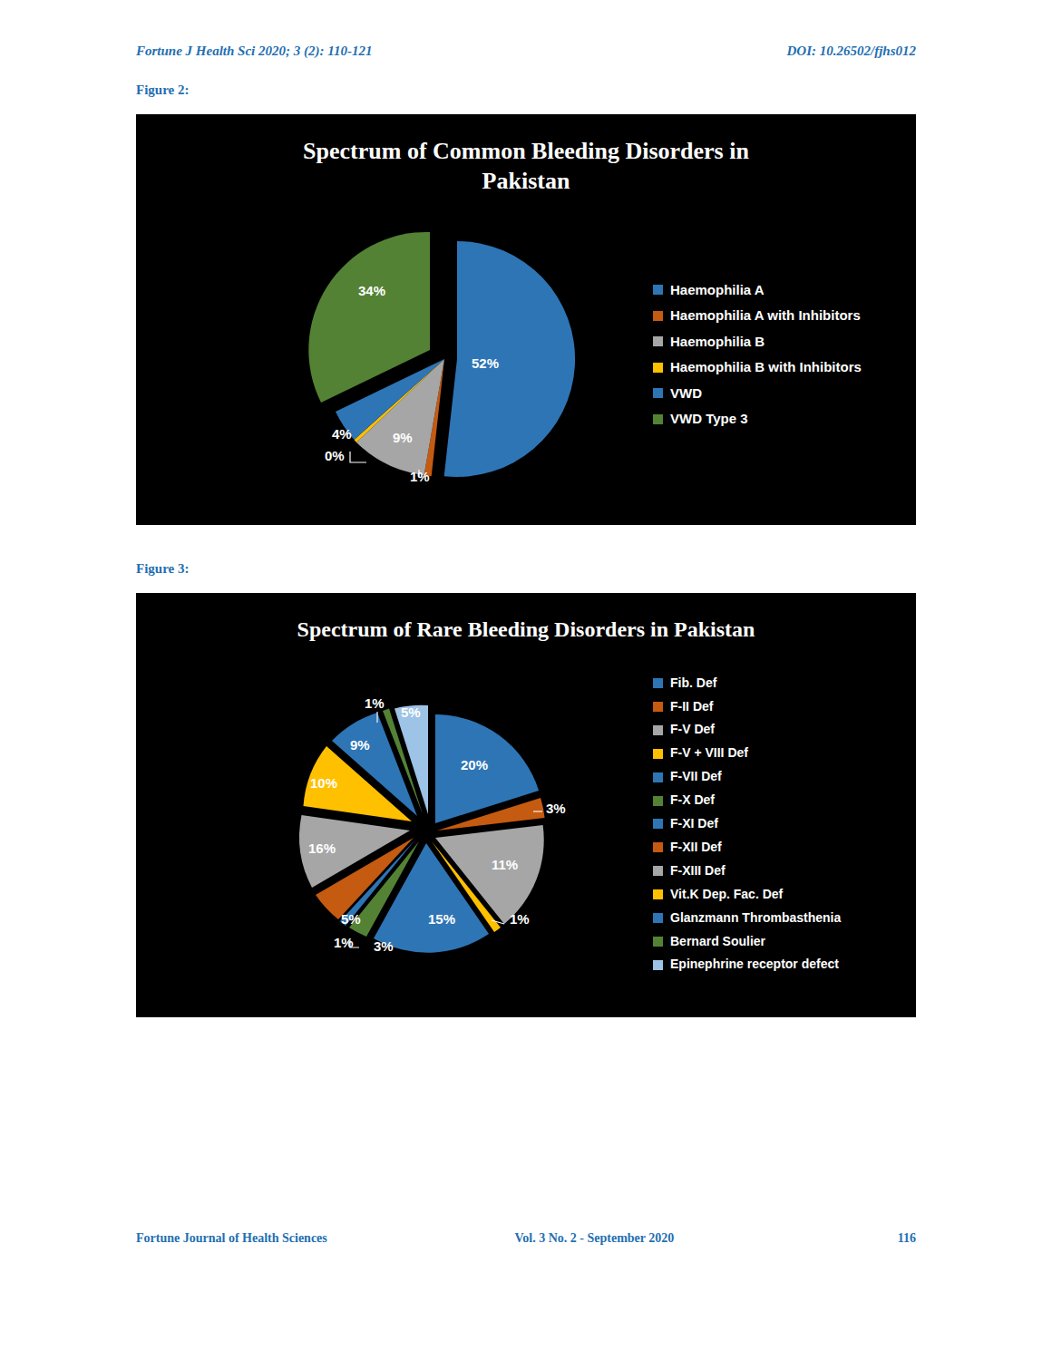Fortune J Health Sci 2020; 3 (2): 110-121
DOI: 10.26502/fjhs012
Figure 2:
Spectrum of Common Bleeding Disorders in
Pakistan
52% 34% 9% 4% 0% 1%
Haemophilia A
Haemophilia A with Inhibitors
Haemophilia B
Haemophilia B with Inhibitors
VWD
VWD Type 3
Figure 3:
Spectrum of Rare Bleeding Disorders in Pakistan
20% 3% 11% 1% 15% 3% 1% 5% 16% 10% 9% 1% 5%
Fib. Def
F-II Def
F-V Def
F-V + VIII Def
F-VII Def
F-X Def
F-XI Def
F-XII Def
F-XIII Def
Vit.K Dep. Fac. Def
Glanzmann Thrombasthenia
Bernard Soulier
Epinephrine receptor defect
Fortune Journal of Health Sciences
Vol. 3 No. 2 - September 2020
116